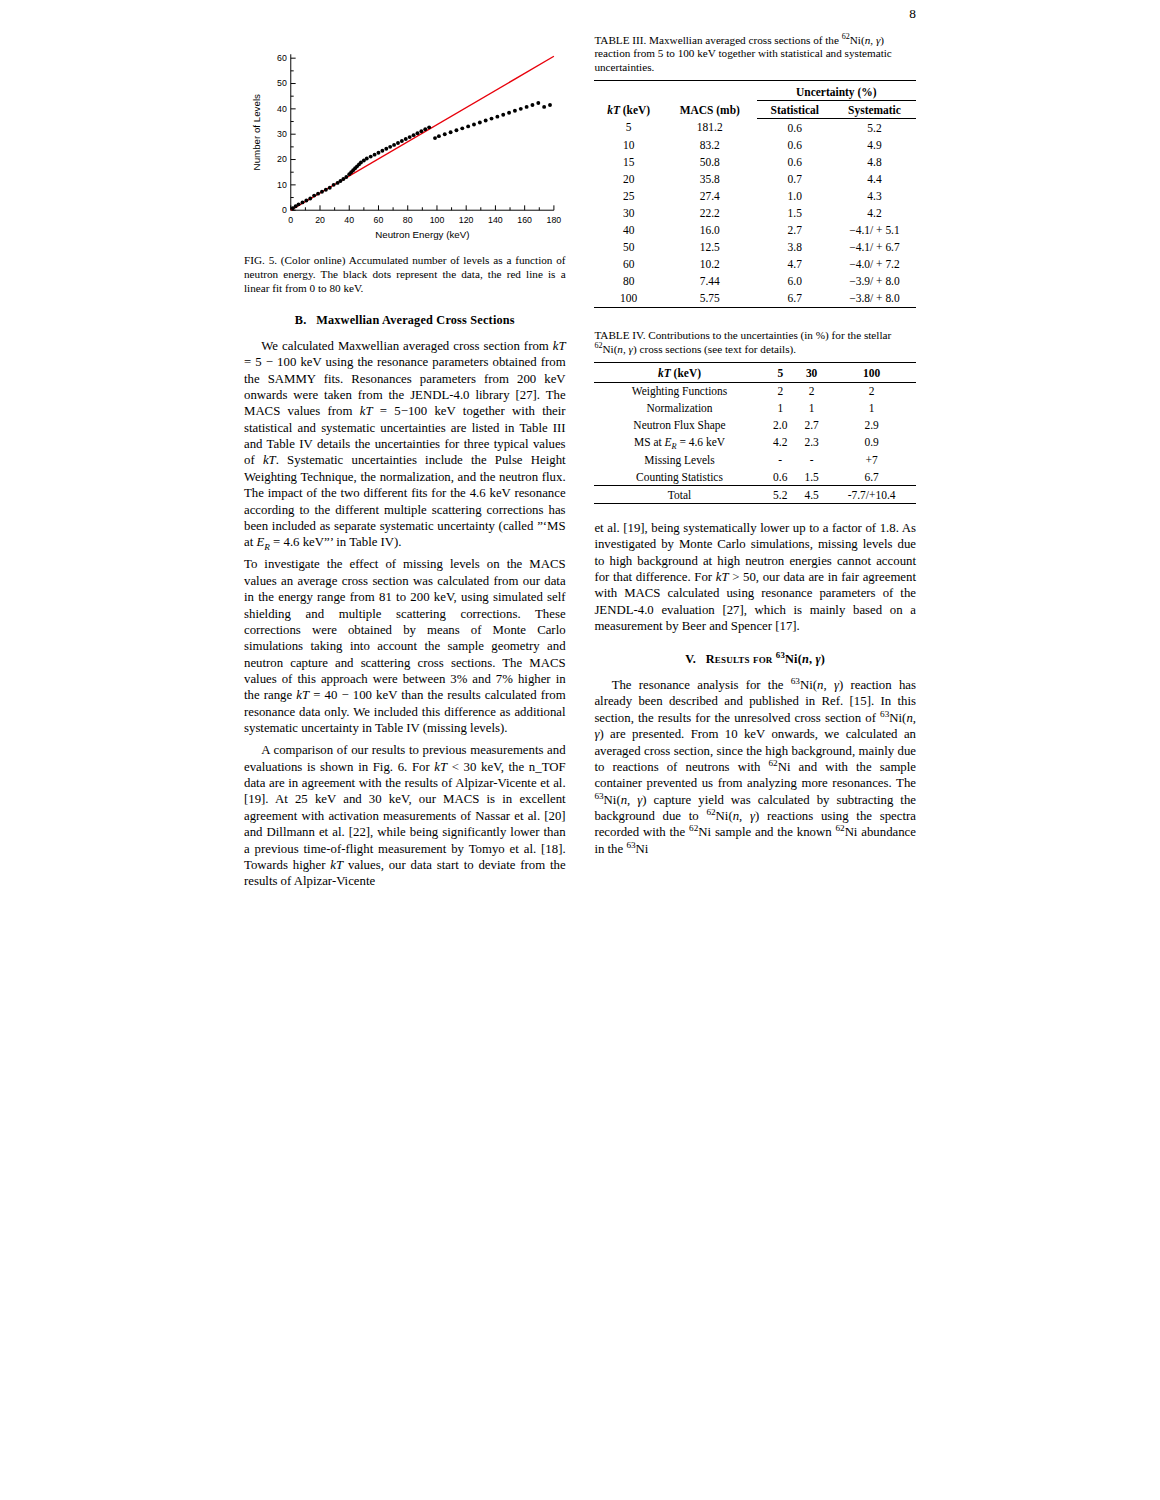8
0 10 20 30 40 50 60 0 20 40 60 80 100 120 140 160 180 Neutron Energy (keV) Number of Levels
FIG. 5. (Color online) Accumulated number of levels as a function of neutron energy. The black dots represent the data, the red line is a linear fit from 0 to 80 keV.
B. Maxwellian Averaged Cross Sections
We calculated Maxwellian averaged cross section from kT = 5 − 100 keV using the resonance parameters obtained from the SAMMY fits. Resonances parameters from 200 keV onwards were taken from the JENDL-4.0 library [27]. The MACS values from kT = 5−100 keV together with their statistical and systematic uncertainties are listed in Table III and Table IV details the uncertainties for three typical values of kT. Systematic uncertainties include the Pulse Height Weighting Technique, the normalization, and the neutron flux. The impact of the two different fits for the 4.6 keV resonance according to the different multiple scattering corrections has been included as separate systematic uncertainty (called ”‘MS at ER = 4.6 keV”’ in Table IV).
To investigate the effect of missing levels on the MACS values an average cross section was calculated from our data in the energy range from 81 to 200 keV, using simulated self shielding and multiple scattering corrections. These corrections were obtained by means of Monte Carlo simulations taking into account the sample geometry and neutron capture and scattering cross sections. The MACS values of this approach were between 3% and 7% higher in the range kT = 40 − 100 keV than the results calculated from resonance data only. We included this difference as additional systematic uncertainty in Table IV (missing levels).
A comparison of our results to previous measurements and evaluations is shown in Fig. 6. For kT < 30 keV, the n_TOF data are in agreement with the results of Alpizar-Vicente et al. [19]. At 25 keV and 30 keV, our MACS is in excellent agreement with activation measurements of Nassar et al. [20] and Dillmann et al. [22], while being significantly lower than a previous time-of-flight measurement by Tomyo et al. [18]. Towards higher kT values, our data start to deviate from the results of Alpizar-Vicente
TABLE III. Maxwellian averaged cross sections of the 62Ni(n, γ) reaction from 5 to 100 keV together with statistical and systematic uncertainties.
| kT (keV) | MACS (mb) | Uncertainty (%) |
| --- | --- | --- |
| Statistical | Systematic |
| 5 | 181.2 | 0.6 | 5.2 |
| 10 | 83.2 | 0.6 | 4.9 |
| 15 | 50.8 | 0.6 | 4.8 |
| 20 | 35.8 | 0.7 | 4.4 |
| 25 | 27.4 | 1.0 | 4.3 |
| 30 | 22.2 | 1.5 | 4.2 |
| 40 | 16.0 | 2.7 | −4.1/ + 5.1 |
| 50 | 12.5 | 3.8 | −4.1/ + 6.7 |
| 60 | 10.2 | 4.7 | −4.0/ + 7.2 |
| 80 | 7.44 | 6.0 | −3.9/ + 8.0 |
| 100 | 5.75 | 6.7 | −3.8/ + 8.0 |
TABLE IV. Contributions to the uncertainties (in %) for the stellar 62Ni(n, γ) cross sections (see text for details).
| kT (keV) | 5 | 30 | 100 |
| --- | --- | --- | --- |
| Weighting Functions | 2 | 2 | 2 |
| Normalization | 1 | 1 | 1 |
| Neutron Flux Shape | 2.0 | 2.7 | 2.9 |
| MS at E R = 4.6 keV | 4.2 | 2.3 | 0.9 |
| Missing Levels | - | - | +7 |
| Counting Statistics | 0.6 | 1.5 | 6.7 |
| Total | 5.2 | 4.5 | -7.7/+10.4 |
et al. [19], being systematically lower up to a factor of 1.8. As investigated by Monte Carlo simulations, missing levels due to high background at high neutron energies cannot account for that difference. For kT > 50, our data are in fair agreement with MACS calculated using resonance parameters of the JENDL-4.0 evaluation [27], which is mainly based on a measurement by Beer and Spencer [17].
V. Results for 63Ni(n, γ)
The resonance analysis for the 63Ni(n, γ) reaction has already been described and published in Ref. [15]. In this section, the results for the unresolved cross section of 63Ni(n, γ) are presented. From 10 keV onwards, we calculated an averaged cross section, since the high background, mainly due to reactions of neutrons with 62Ni and with the sample container prevented us from analyzing more resonances. The 63Ni(n, γ) capture yield was calculated by subtracting the background due to 62Ni(n, γ) reactions using the spectra recorded with the 62Ni sample and the known 62Ni abundance in the 63Ni